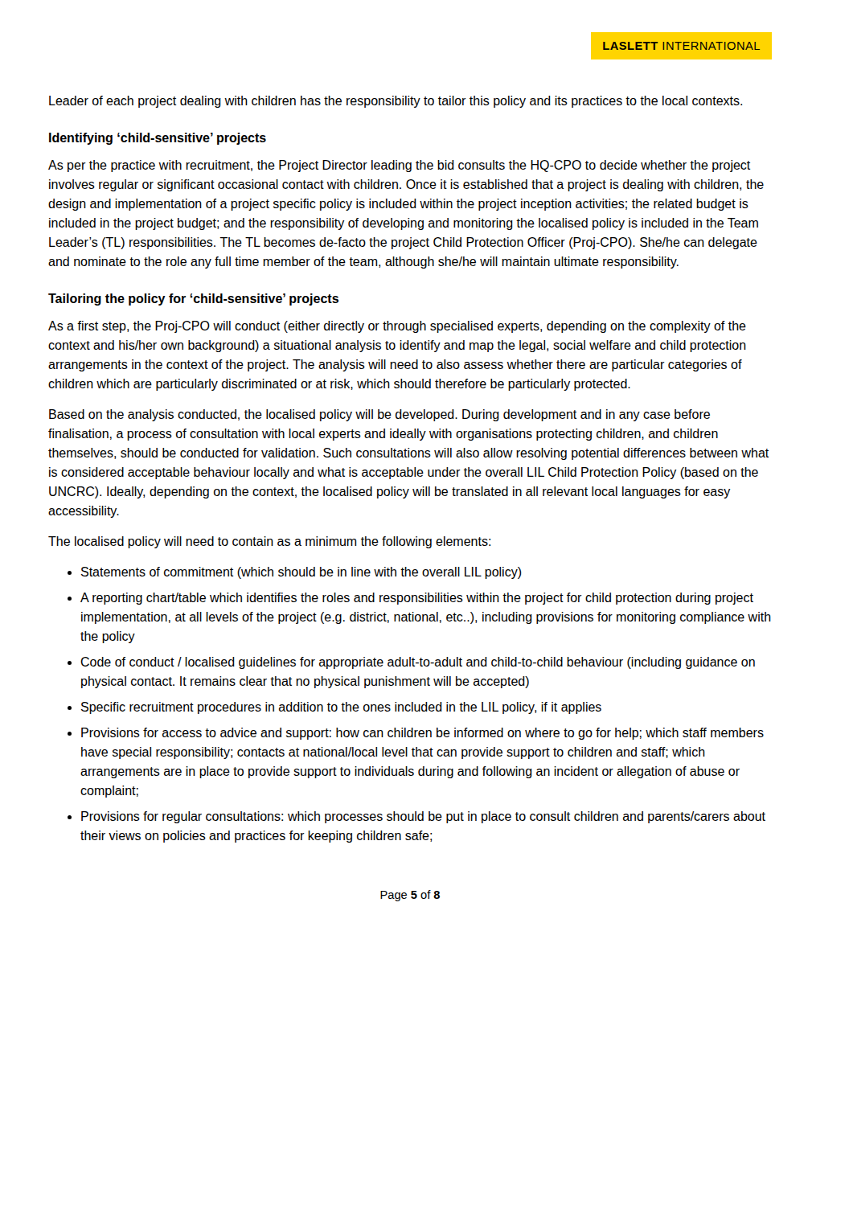LASLETT INTERNATIONAL
Leader of each project dealing with children has the responsibility to tailor this policy and its practices to the local contexts.
Identifying ‘child-sensitive’ projects
As per the practice with recruitment, the Project Director leading the bid consults the HQ-CPO to decide whether the project involves regular or significant occasional contact with children. Once it is established that a project is dealing with children, the design and implementation of a project specific policy is included within the project inception activities; the related budget is included in the project budget; and the responsibility of developing and monitoring the localised policy is included in the Team Leader’s (TL) responsibilities. The TL becomes de-facto the project Child Protection Officer (Proj-CPO). She/he can delegate and nominate to the role any full time member of the team, although she/he will maintain ultimate responsibility.
Tailoring the policy for ‘child-sensitive’ projects
As a first step, the Proj-CPO will conduct (either directly or through specialised experts, depending on the complexity of the context and his/her own background) a situational analysis to identify and map the legal, social welfare and child protection arrangements in the context of the project. The analysis will need to also assess whether there are particular categories of children which are particularly discriminated or at risk, which should therefore be particularly protected.
Based on the analysis conducted, the localised policy will be developed. During development and in any case before finalisation, a process of consultation with local experts and ideally with organisations protecting children, and children themselves, should be conducted for validation. Such consultations will also allow resolving potential differences between what is considered acceptable behaviour locally and what is acceptable under the overall LIL Child Protection Policy (based on the UNCRC). Ideally, depending on the context, the localised policy will be translated in all relevant local languages for easy accessibility.
The localised policy will need to contain as a minimum the following elements:
Statements of commitment (which should be in line with the overall LIL policy)
A reporting chart/table which identifies the roles and responsibilities within the project for child protection during project implementation, at all levels of the project (e.g. district, national, etc..), including provisions for monitoring compliance with the policy
Code of conduct / localised guidelines for appropriate adult-to-adult and child-to-child behaviour (including guidance on physical contact. It remains clear that no physical punishment will be accepted)
Specific recruitment procedures in addition to the ones included in the LIL policy, if it applies
Provisions for access to advice and support: how can children be informed on where to go for help; which staff members have special responsibility; contacts at national/local level that can provide support to children and staff; which arrangements are in place to provide support to individuals during and following an incident or allegation of abuse or complaint;
Provisions for regular consultations: which processes should be put in place to consult children and parents/carers about their views on policies and practices for keeping children safe;
Page 5 of 8